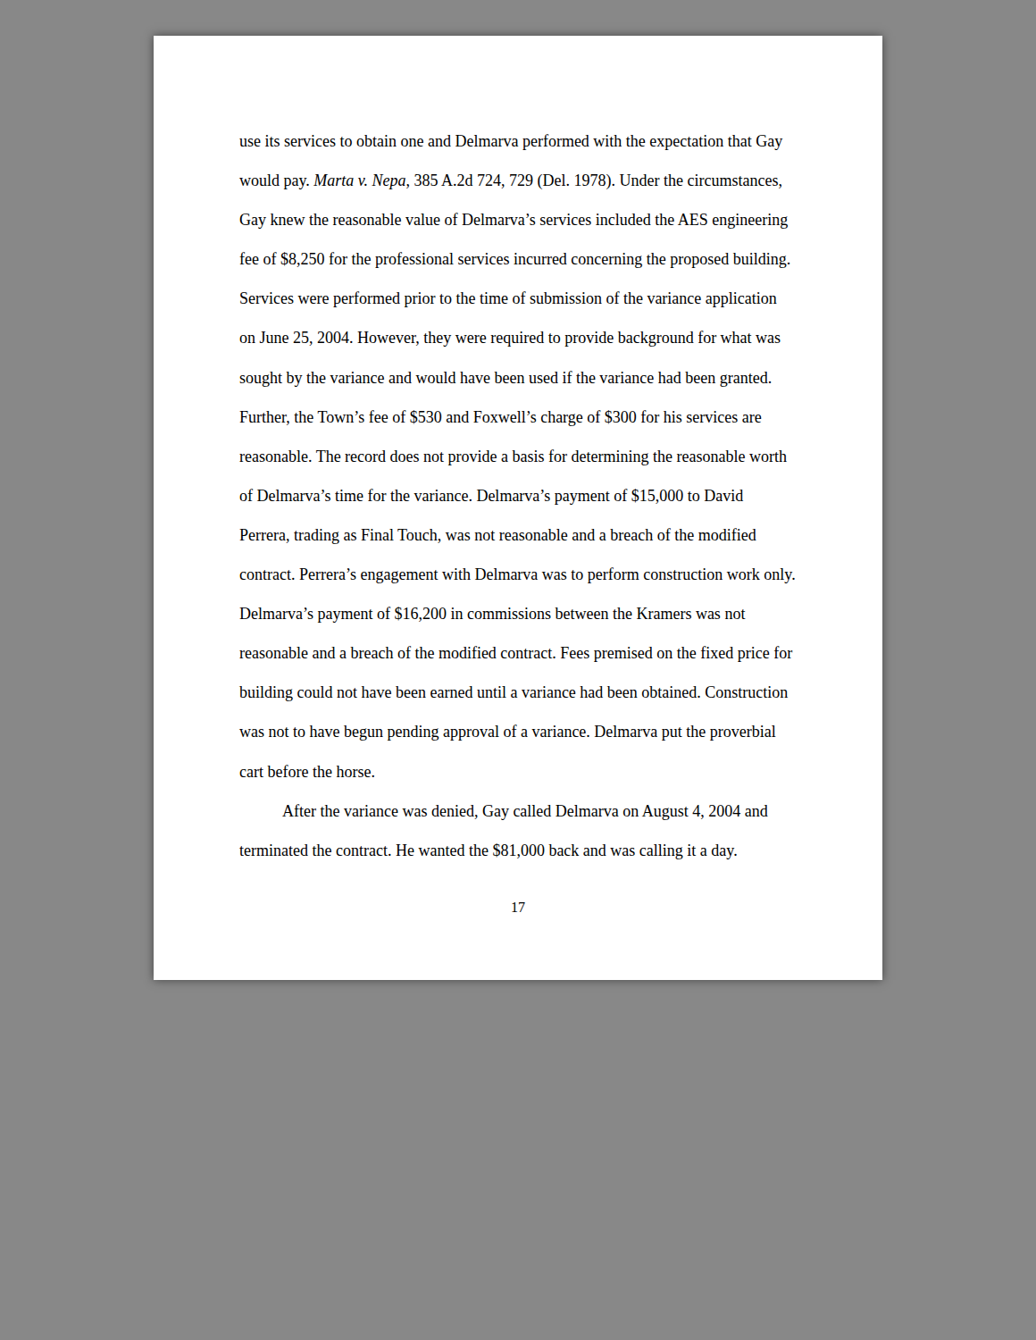use its services to obtain one and Delmarva performed with the expectation that Gay would pay. Marta v. Nepa, 385 A.2d 724, 729 (Del. 1978). Under the circumstances, Gay knew the reasonable value of Delmarva’s services included the AES engineering fee of $8,250 for the professional services incurred concerning the proposed building. Services were performed prior to the time of submission of the variance application on June 25, 2004. However, they were required to provide background for what was sought by the variance and would have been used if the variance had been granted. Further, the Town’s fee of $530 and Foxwell’s charge of $300 for his services are reasonable. The record does not provide a basis for determining the reasonable worth of Delmarva’s time for the variance. Delmarva’s payment of $15,000 to David Perrera, trading as Final Touch, was not reasonable and a breach of the modified contract. Perrera’s engagement with Delmarva was to perform construction work only. Delmarva’s payment of $16,200 in commissions between the Kramers was not reasonable and a breach of the modified contract. Fees premised on the fixed price for building could not have been earned until a variance had been obtained. Construction was not to have begun pending approval of a variance. Delmarva put the proverbial cart before the horse.
After the variance was denied, Gay called Delmarva on August 4, 2004 and terminated the contract. He wanted the $81,000 back and was calling it a day.
17